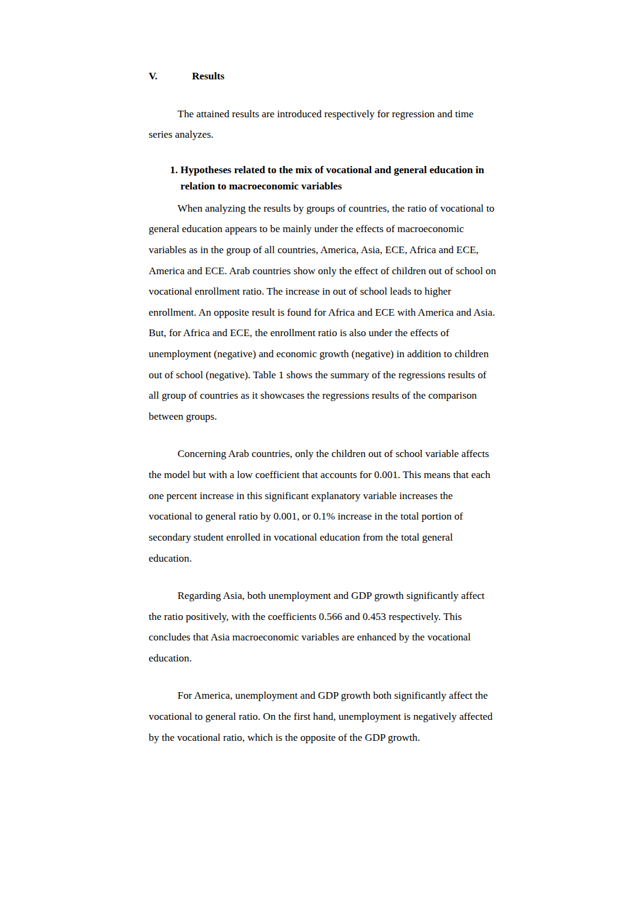V. Results
The attained results are introduced respectively for regression and time series analyzes.
Hypotheses related to the mix of vocational and general education in relation to macroeconomic variables
When analyzing the results by groups of countries, the ratio of vocational to general education appears to be mainly under the effects of macroeconomic variables as in the group of all countries, America, Asia, ECE, Africa and ECE, America and ECE. Arab countries show only the effect of children out of school on vocational enrollment ratio. The increase in out of school leads to higher enrollment. An opposite result is found for Africa and ECE with America and Asia. But, for Africa and ECE, the enrollment ratio is also under the effects of unemployment (negative) and economic growth (negative) in addition to children out of school (negative). Table 1 shows the summary of the regressions results of all group of countries as it showcases the regressions results of the comparison between groups.
Concerning Arab countries, only the children out of school variable affects the model but with a low coefficient that accounts for 0.001. This means that each one percent increase in this significant explanatory variable increases the vocational to general ratio by 0.001, or 0.1% increase in the total portion of secondary student enrolled in vocational education from the total general education.
Regarding Asia, both unemployment and GDP growth significantly affect the ratio positively, with the coefficients 0.566 and 0.453 respectively. This concludes that Asia macroeconomic variables are enhanced by the vocational education.
For America, unemployment and GDP growth both significantly affect the vocational to general ratio. On the first hand, unemployment is negatively affected by the vocational ratio, which is the opposite of the GDP growth.